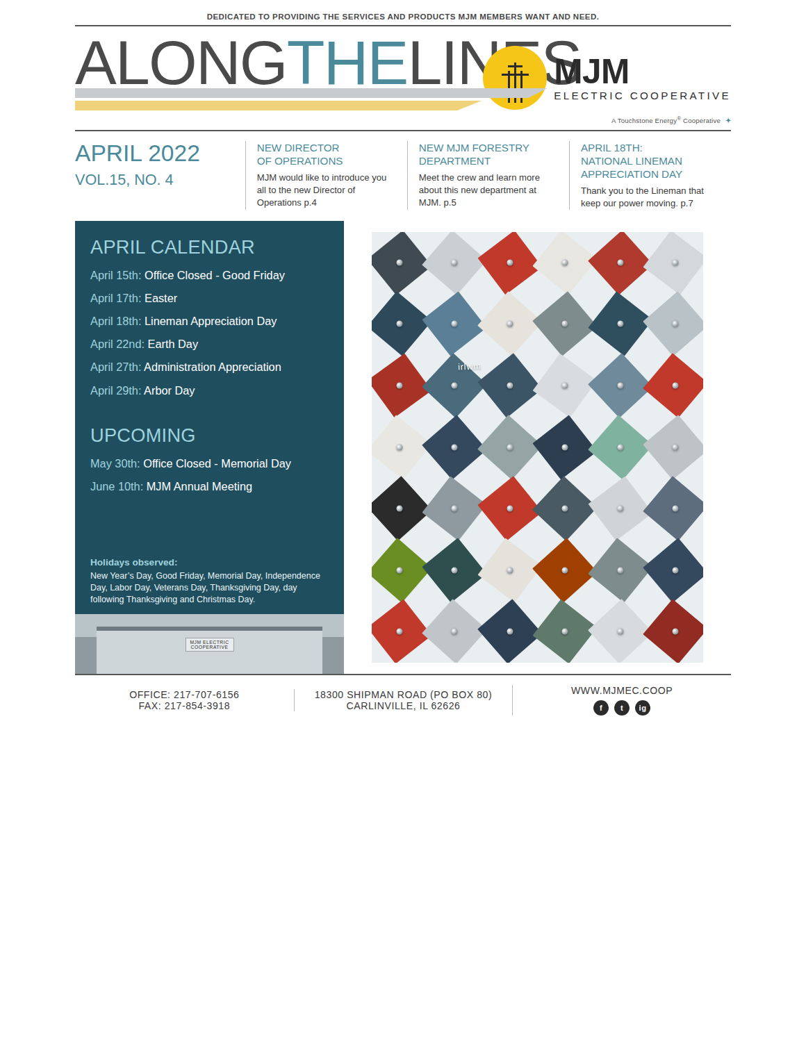DEDICATED TO PROVIDING THE SERVICES AND PRODUCTS MJM MEMBERS WANT AND NEED.
ALONGTHELINES
MJM ELECTRIC COOPERATIVE
A Touchstone Energy® Cooperative ✦
APRIL 2022
VOL.15, NO. 4
New Director
of Operations
MJM would like to introduce you all to the new Director of Operations p.4
New MJM Forestry
Department
Meet the crew and learn more about this new department at MJM. p.5
April 18th:
National Lineman
Appreciation Day
Thank you to the Lineman that keep our power moving. p.7
APRIL CALENDAR
April 15th: Office Closed - Good Friday
April 17th: Easter
April 18th: Lineman Appreciation Day
April 22nd: Earth Day
April 27th: Administration Appreciation
April 29th: Arbor Day
UPCOMING
May 30th: Office Closed - Memorial Day
June 10th: MJM Annual Meeting
Holidays observed:
New Year’s Day, Good Friday, Memorial Day, Independence Day, Labor Day, Veterans Day, Thanksgiving Day, day following Thanksgiving and Christmas Day.
MJM ELECTRIC
COOPERATIVE
irlwm
OFFICE: 217-707-6156
FAX: 217-854-3918
18300 SHIPMAN ROAD (PO BOX 80)
CARLINVILLE, IL 62626
WWW.MJMEC.COOP
f t ig